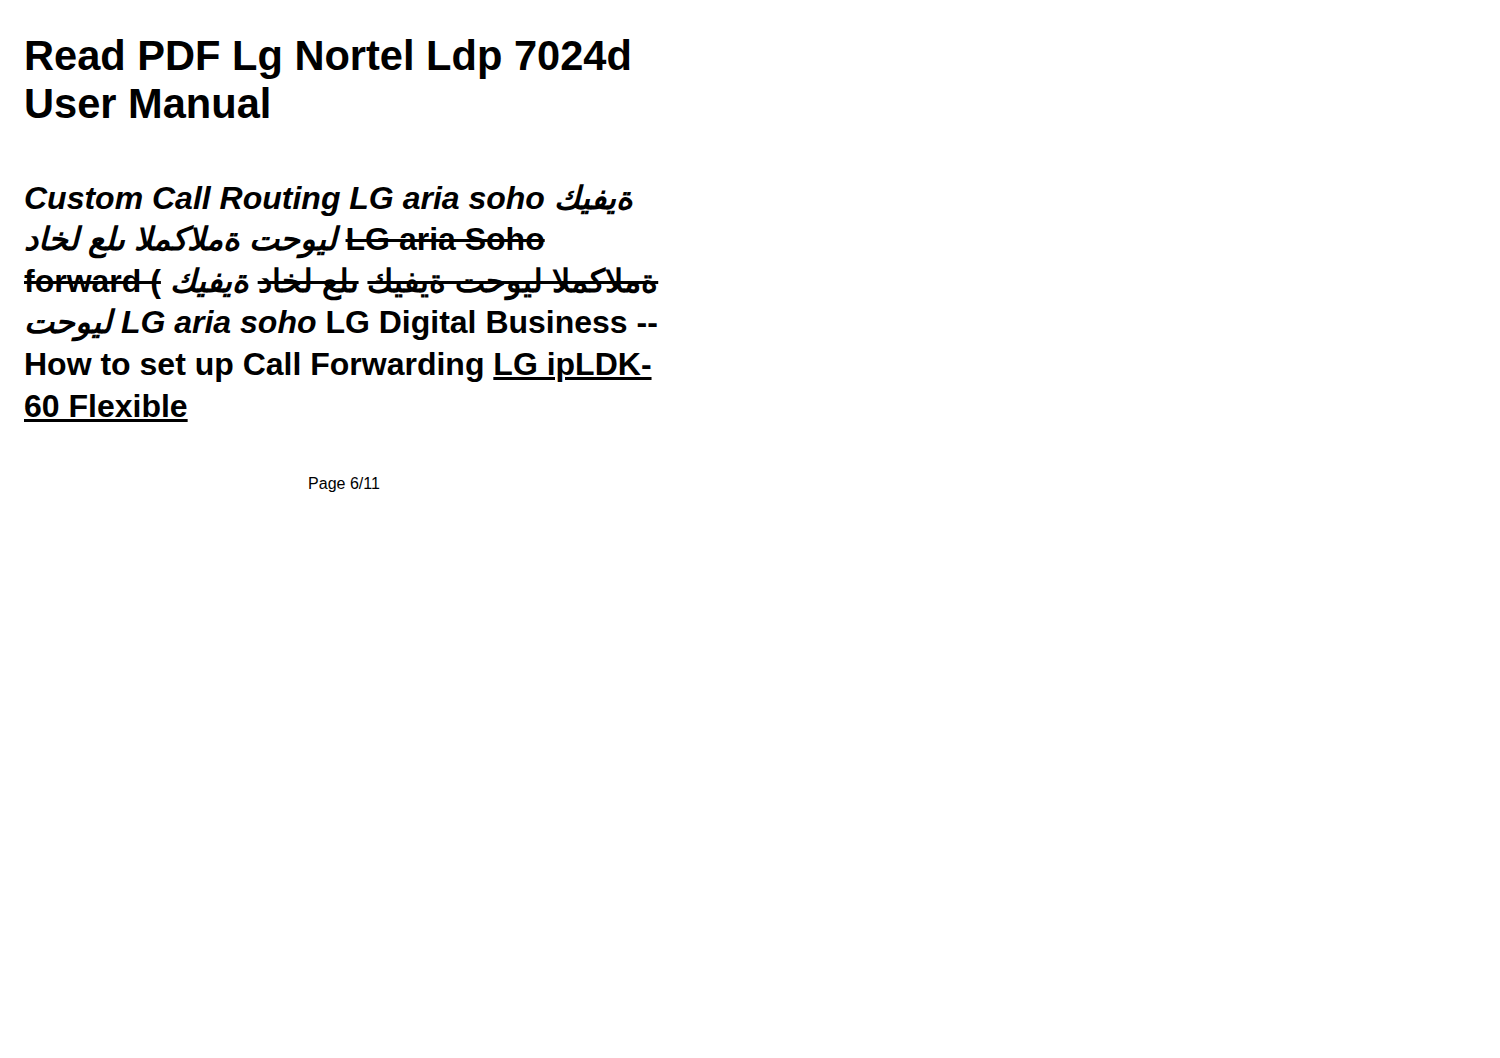Read PDF Lg Nortel Ldp 7024d User Manual
Custom Call Routing LG aria soho ةيفيك ليوحت ةملاكملا ىلع لخاد LG aria Soho forward ( ةملاكملا ليوحت ةيفيك ىلع لخاد ةيفيك ليوحت LG aria soho LG Digital Business -- How to set up Call Forwarding LG ipLDK-60 Flexible
Page 6/11